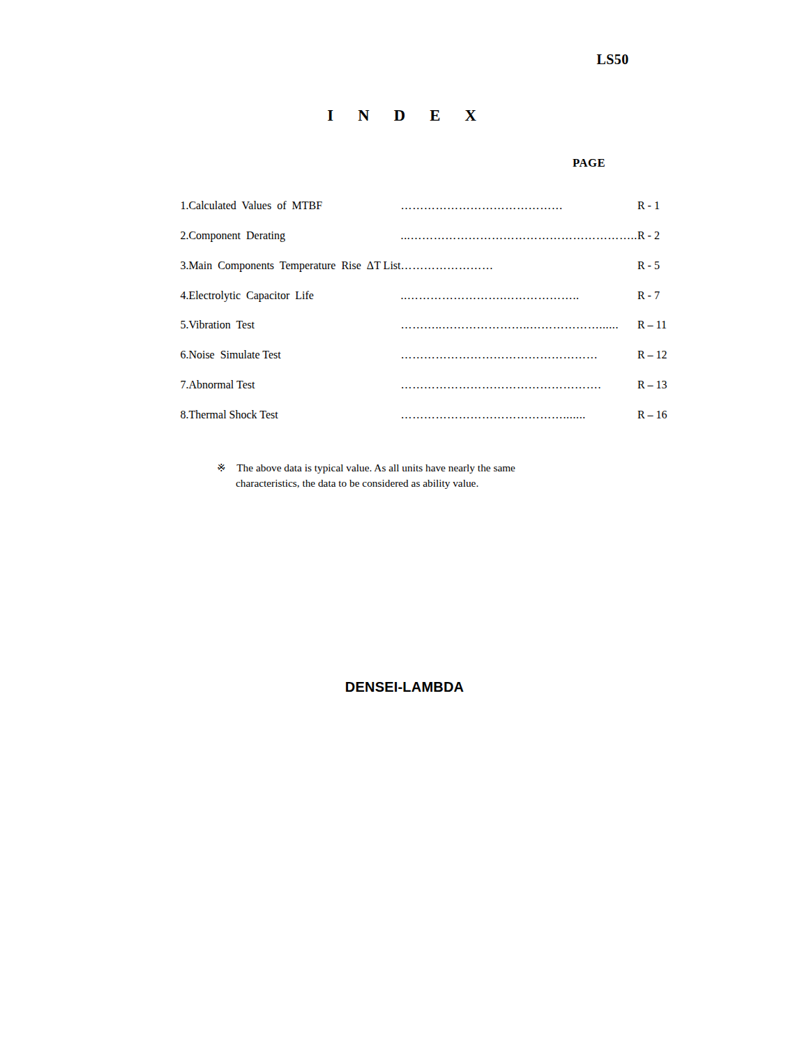LS50
I N D E X
PAGE
| 1. | Calculated Values of MTBF | …………………………………… | R - 1 |
| 2. | Component Derating | ...………………………………………………….. | R - 2 |
| 3. | Main Components Temperature Rise Δ T List | …………………… | R - 5 |
| 4. | Electrolytic Capacitor Life | ..…………………….……………….. | R - 7 |
| 5. | Vibration Test | ………..…………………..………………...... | R – 11 |
| 6. | Noise Simulate Test | …………………………………………… | R – 12 |
| 7. | Abnormal Test | ……………………………………………. | R – 13 |
| 8. | Thermal Shock Test | ……………………………………....... | R – 16 |
※ The above data is typical value. As all units have nearly the same characteristics, the data to be considered as ability value.
DENSEI-LAMBDA